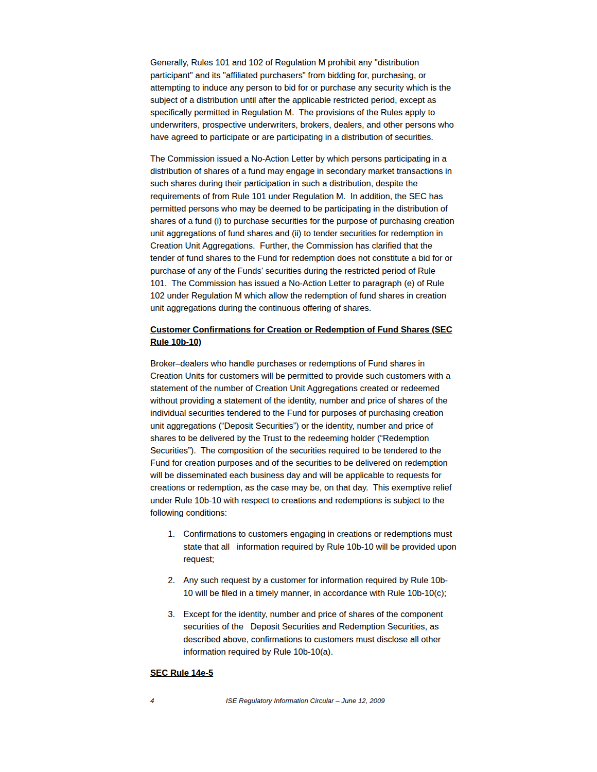Generally, Rules 101 and 102 of Regulation M prohibit any "distribution participant" and its "affiliated purchasers" from bidding for, purchasing, or attempting to induce any person to bid for or purchase any security which is the subject of a distribution until after the applicable restricted period, except as specifically permitted in Regulation M. The provisions of the Rules apply to underwriters, prospective underwriters, brokers, dealers, and other persons who have agreed to participate or are participating in a distribution of securities.
The Commission issued a No-Action Letter by which persons participating in a distribution of shares of a fund may engage in secondary market transactions in such shares during their participation in such a distribution, despite the requirements of from Rule 101 under Regulation M. In addition, the SEC has permitted persons who may be deemed to be participating in the distribution of shares of a fund (i) to purchase securities for the purpose of purchasing creation unit aggregations of fund shares and (ii) to tender securities for redemption in Creation Unit Aggregations. Further, the Commission has clarified that the tender of fund shares to the Fund for redemption does not constitute a bid for or purchase of any of the Funds’ securities during the restricted period of Rule 101. The Commission has issued a No-Action Letter to paragraph (e) of Rule 102 under Regulation M which allow the redemption of fund shares in creation unit aggregations during the continuous offering of shares.
Customer Confirmations for Creation or Redemption of Fund Shares (SEC Rule 10b-10)
Broker–dealers who handle purchases or redemptions of Fund shares in Creation Units for customers will be permitted to provide such customers with a statement of the number of Creation Unit Aggregations created or redeemed without providing a statement of the identity, number and price of shares of the individual securities tendered to the Fund for purposes of purchasing creation unit aggregations (“Deposit Securities”) or the identity, number and price of shares to be delivered by the Trust to the redeeming holder (“Redemption Securities”). The composition of the securities required to be tendered to the Fund for creation purposes and of the securities to be delivered on redemption will be disseminated each business day and will be applicable to requests for creations or redemption, as the case may be, on that day. This exemptive relief under Rule 10b-10 with respect to creations and redemptions is subject to the following conditions:
Confirmations to customers engaging in creations or redemptions must state that all information required by Rule 10b-10 will be provided upon request;
Any such request by a customer for information required by Rule 10b-10 will be filed in a timely manner, in accordance with Rule 10b-10(c);
Except for the identity, number and price of shares of the component securities of the Deposit Securities and Redemption Securities, as described above, confirmations to customers must disclose all other information required by Rule 10b-10(a).
SEC Rule 14e-5
4
ISE Regulatory Information Circular – June 12, 2009